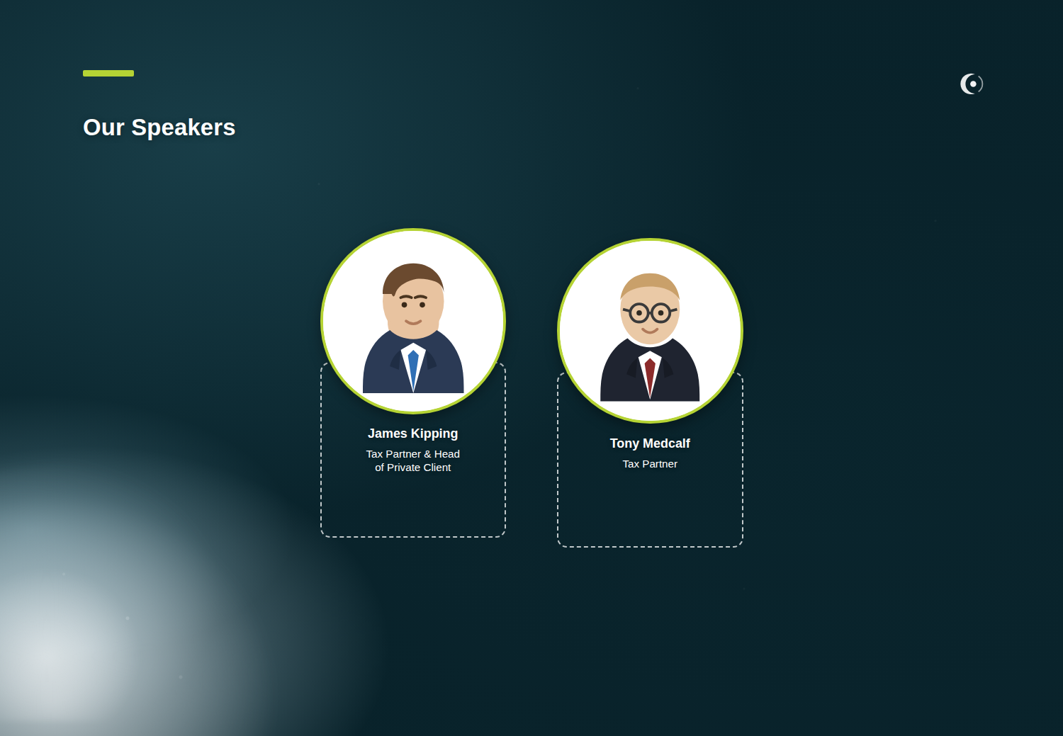Our Speakers
James Kipping
Tax Partner & Head
of Private Client
Tony Medcalf
Tax Partner